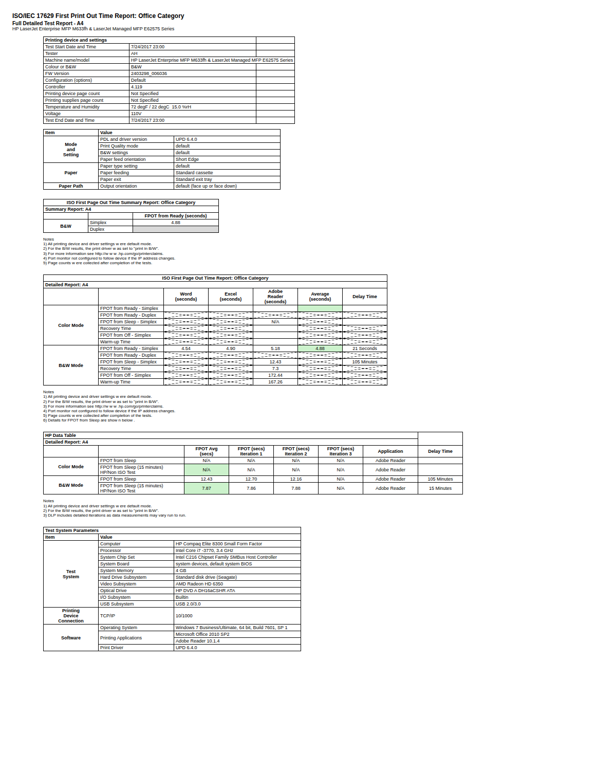ISO/IEC 17629 First Print Out Time Report: Office Category
Full Detailed Test Report - A4
HP LaserJet Enterprise MFP M633fh & LaserJet Managed MFP E62575 Series
| Printing device and settings | |
| Test Start Date and Time | 7/24/2017 23:00 | |
| Tester | AH | |
| Machine name/model | HP LaserJet Enterprise MFP M633fh & LaserJet Managed MFP E62575 Series |
| Colour or B&W | B&W | |
| FW Version | 2403298_006036 | |
| Configuration (options) | Default | |
| Controller | 4.119 | |
| Printing device page count | Not Specified | |
| Printing supplies page count | Not Specified | |
| Temperature and Humidity | 72 degF / 22 degC 15.0 %rH | |
| Voltage | 110V | |
| Test End Date and Time | 7/24/2017 23:00 | |
| Item | Value |
| Mode and Setting | PDL and driver version | UPD 6.4.0 |
| Print Quality mode | default |
| B&W settings | default |
| Paper feed orientation | Short Edge |
| Paper | Paper type setting | default |
| Paper feeding | Standard cassette |
| Paper exit | Standard exit tray |
| Paper Path | Output orientation | default (face up or face down) |
| ISO First Page Out Time Summary Report: Office Category |
| Summary Report: A4 |
| | | FPOT from Ready (seconds) |
| B&W | Simplex | 4.88 |
| Duplex | |
Notes
1) All printing device and driver settings w ere default mode.
2) For the B/W results, the print driver w as set to "print in B/W".
3) For more information see http://w w w .hp.com/go/printerclaims.
4) Port monitor not configured to follow device if the IP address changes.
5) Page counts w ere collected after completion of the tests.
| ISO First Page Out Time Report: Office Category |
| Detailed Report: A4 |
| | | Word (seconds) | Excel (seconds) | Adobe Reader (seconds) | Average (seconds) | Delay Time |
| Color Mode | FPOT from Ready - Simplex | | | | | |
| FPOT from Ready - Duplex | | | | | |
| FPOT from Sleep - Simplex | | | N/A | | |
| Recovery Time | | | | | |
| FPOT from Off - Simplex | | | | | |
| Warm-up Time | | | | | |
| B&W Mode | FPOT from Ready - Simplex | 4.54 | 4.90 | 5.18 | 4.88 | 21 Seconds |
| FPOT from Ready - Duplex | | | | | |
| FPOT from Sleep - Simplex | | | 12.43 | | 105 Minutes |
| Recovery Time | | | 7.3 | | |
| FPOT from Off - Simplex | | | 172.44 | | |
| Warm-up Time | | | 167.26 | | |
Notes
1) All printing device and driver settings w ere default mode.
2) For the B/W results, the print driver w as set to "print in B/W".
3) For more information see http://w w w .hp.com/go/printerclaims.
4) Port monitor not configured to follow device if the IP address changes.
5) Page counts w ere collected after completion of the tests.
6) Details for FPOT from Sleep are show n below .
| HP Data Table |
| Detailed Report: A4 |
| | | FPOT Avg (secs) | FPOT (secs) Iteration 1 | FPOT (secs) Iteration 2 | FPOT (secs) Iteration 3 | Application | Delay Time |
| Color Mode | FPOT from Sleep | N/A | N/A | N/A | N/A | Adobe Reader | |
| FPOT from Sleep (15 minutes) HP/Non ISO Test | N/A | N/A | N/A | N/A | Adobe Reader | |
| B&W Mode | FPOT from Sleep | 12.43 | 12.70 | 12.16 | N/A | Adobe Reader | 105 Minutes |
| FPOT from Sleep (15 minutes) HP/Non ISO Test | 7.87 | 7.86 | 7.88 | N/A | Adobe Reader | 15 Minutes |
Notes
1) All printing device and driver settings w ere default mode.
2) For the B/W results, the print driver w as set to "print in B/W".
3) DLP includes detailed iterations as data measurements may vary run to run.
| Test System Parameters |
| Item | Value |
| Test System | Computer | HP Compaq Elite 8300 Small Form Factor |
| Processor | Intel Core i7 -3770, 3.4 GHz |
| System Chip Set | Intel C216 Chipset Family SMBus Host Controller |
| System Board | system devices, default system BIOS |
| System Memory | 4 GB |
| Hard Drive Subsystem | Standard disk drive (Seagate) |
| Video Subsystem | AMD Radeon HD 6350 |
| Optical Drive | HP DVD A DH16aCSHR ATA |
| I/O Subsystem | Builtin |
| USB Subsystem | USB 2.0/3.0 |
| Printing Device Connection | TCP/IP | 10/1000 |
| Software | Operating System | Windows 7 Business/Ultimate, 64 bit, Build 7601, SP 1 |
| Printing Applications | Microsoft Office 2010 SP2 |
| Adobe Reader 10.1.4 |
| Print Driver | UPD 6.4.0 |